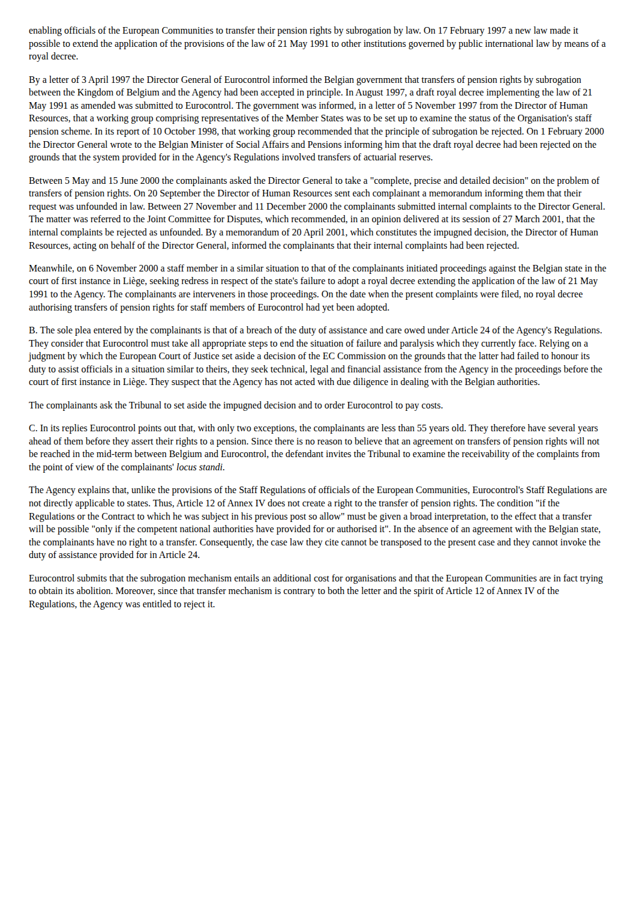enabling officials of the European Communities to transfer their pension rights by subrogation by law. On 17 February 1997 a new law made it possible to extend the application of the provisions of the law of 21 May 1991 to other institutions governed by public international law by means of a royal decree.
By a letter of 3 April 1997 the Director General of Eurocontrol informed the Belgian government that transfers of pension rights by subrogation between the Kingdom of Belgium and the Agency had been accepted in principle. In August 1997, a draft royal decree implementing the law of 21 May 1991 as amended was submitted to Eurocontrol. The government was informed, in a letter of 5 November 1997 from the Director of Human Resources, that a working group comprising representatives of the Member States was to be set up to examine the status of the Organisation's staff pension scheme. In its report of 10 October 1998, that working group recommended that the principle of subrogation be rejected. On 1 February 2000 the Director General wrote to the Belgian Minister of Social Affairs and Pensions informing him that the draft royal decree had been rejected on the grounds that the system provided for in the Agency's Regulations involved transfers of actuarial reserves.
Between 5 May and 15 June 2000 the complainants asked the Director General to take a "complete, precise and detailed decision" on the problem of transfers of pension rights. On 20 September the Director of Human Resources sent each complainant a memorandum informing them that their request was unfounded in law. Between 27 November and 11 December 2000 the complainants submitted internal complaints to the Director General. The matter was referred to the Joint Committee for Disputes, which recommended, in an opinion delivered at its session of 27 March 2001, that the internal complaints be rejected as unfounded. By a memorandum of 20 April 2001, which constitutes the impugned decision, the Director of Human Resources, acting on behalf of the Director General, informed the complainants that their internal complaints had been rejected.
Meanwhile, on 6 November 2000 a staff member in a similar situation to that of the complainants initiated proceedings against the Belgian state in the court of first instance in Liège, seeking redress in respect of the state's failure to adopt a royal decree extending the application of the law of 21 May 1991 to the Agency. The complainants are interveners in those proceedings. On the date when the present complaints were filed, no royal decree authorising transfers of pension rights for staff members of Eurocontrol had yet been adopted.
B. The sole plea entered by the complainants is that of a breach of the duty of assistance and care owed under Article 24 of the Agency's Regulations. They consider that Eurocontrol must take all appropriate steps to end the situation of failure and paralysis which they currently face. Relying on a judgment by which the European Court of Justice set aside a decision of the EC Commission on the grounds that the latter had failed to honour its duty to assist officials in a situation similar to theirs, they seek technical, legal and financial assistance from the Agency in the proceedings before the court of first instance in Liège. They suspect that the Agency has not acted with due diligence in dealing with the Belgian authorities.
The complainants ask the Tribunal to set aside the impugned decision and to order Eurocontrol to pay costs.
C. In its replies Eurocontrol points out that, with only two exceptions, the complainants are less than 55 years old. They therefore have several years ahead of them before they assert their rights to a pension. Since there is no reason to believe that an agreement on transfers of pension rights will not be reached in the mid-term between Belgium and Eurocontrol, the defendant invites the Tribunal to examine the receivability of the complaints from the point of view of the complainants' locus standi.
The Agency explains that, unlike the provisions of the Staff Regulations of officials of the European Communities, Eurocontrol's Staff Regulations are not directly applicable to states. Thus, Article 12 of Annex IV does not create a right to the transfer of pension rights. The condition "if the Regulations or the Contract to which he was subject in his previous post so allow" must be given a broad interpretation, to the effect that a transfer will be possible "only if the competent national authorities have provided for or authorised it". In the absence of an agreement with the Belgian state, the complainants have no right to a transfer. Consequently, the case law they cite cannot be transposed to the present case and they cannot invoke the duty of assistance provided for in Article 24.
Eurocontrol submits that the subrogation mechanism entails an additional cost for organisations and that the European Communities are in fact trying to obtain its abolition. Moreover, since that transfer mechanism is contrary to both the letter and the spirit of Article 12 of Annex IV of the Regulations, the Agency was entitled to reject it.